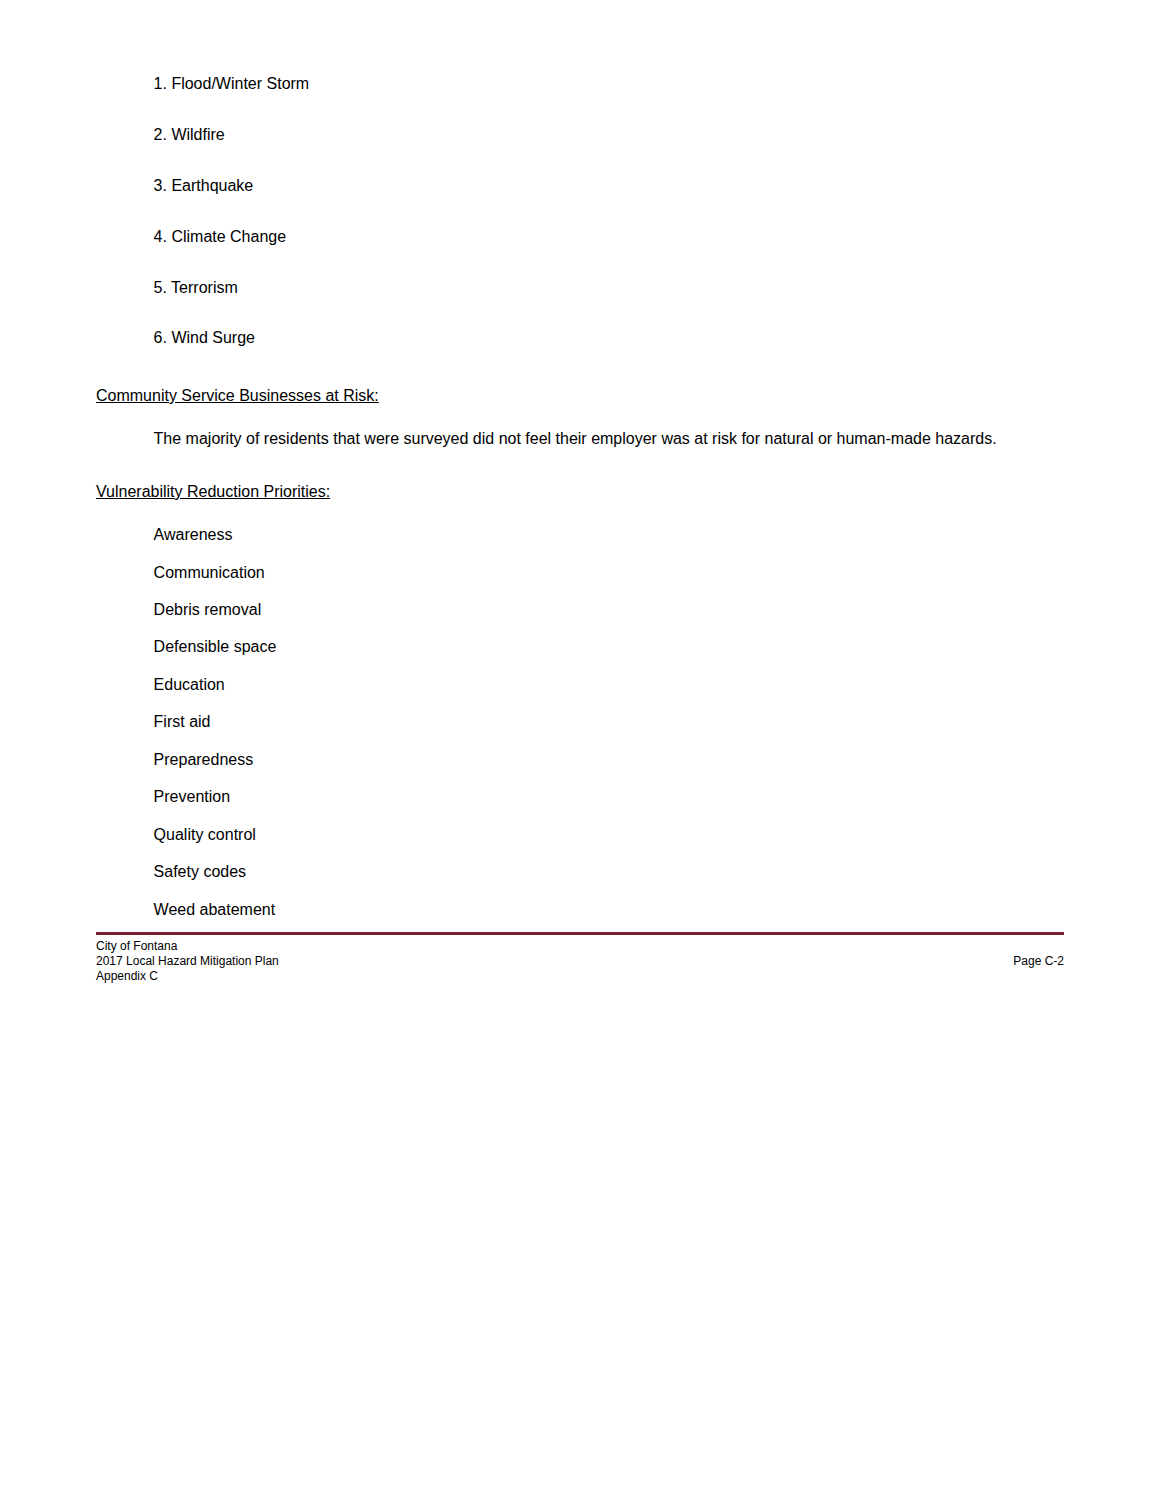1. Flood/Winter Storm
2. Wildfire
3. Earthquake
4. Climate Change
5. Terrorism
6. Wind Surge
Community Service Businesses at Risk:
The majority of residents that were surveyed did not feel their employer was at risk for natural or human-made hazards.
Vulnerability Reduction Priorities:
Awareness
Communication
Debris removal
Defensible space
Education
First aid
Preparedness
Prevention
Quality control
Safety codes
Weed abatement
City of Fontana
2017 Local Hazard Mitigation Plan
Appendix C
Page C-2